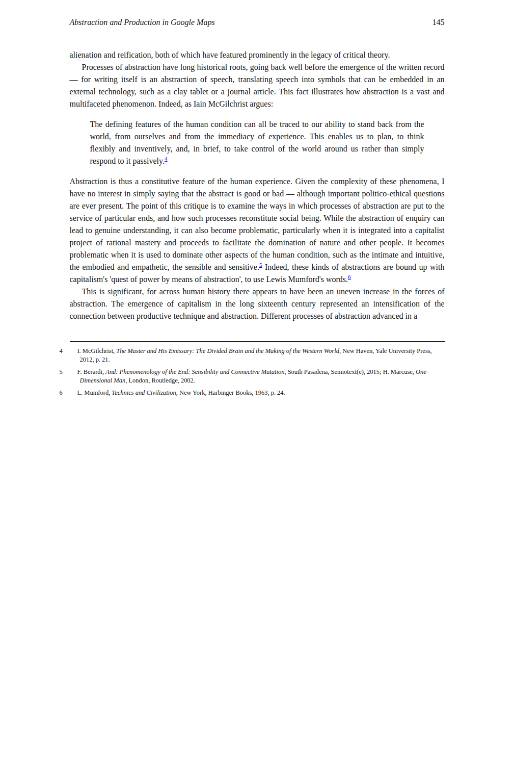Abstraction and Production in Google Maps 145
alienation and reification, both of which have featured prominently in the legacy of critical theory.
Processes of abstraction have long historical roots, going back well before the emergence of the written record — for writing itself is an abstraction of speech, translating speech into symbols that can be embedded in an external technology, such as a clay tablet or a journal article. This fact illustrates how abstraction is a vast and multifaceted phenomenon. Indeed, as Iain McGilchrist argues:
The defining features of the human condition can all be traced to our ability to stand back from the world, from ourselves and from the immediacy of experience. This enables us to plan, to think flexibly and inventively, and, in brief, to take control of the world around us rather than simply respond to it passively.4
Abstraction is thus a constitutive feature of the human experience. Given the complexity of these phenomena, I have no interest in simply saying that the abstract is good or bad — although important politico-ethical questions are ever present. The point of this critique is to examine the ways in which processes of abstraction are put to the service of particular ends, and how such processes reconstitute social being. While the abstraction of enquiry can lead to genuine understanding, it can also become problematic, particularly when it is integrated into a capitalist project of rational mastery and proceeds to facilitate the domination of nature and other people. It becomes problematic when it is used to dominate other aspects of the human condition, such as the intimate and intuitive, the embodied and empathetic, the sensible and sensitive.5 Indeed, these kinds of abstractions are bound up with capitalism's 'quest of power by means of abstraction', to use Lewis Mumford's words.6
This is significant, for across human history there appears to have been an uneven increase in the forces of abstraction. The emergence of capitalism in the long sixteenth century represented an intensification of the connection between productive technique and abstraction. Different processes of abstraction advanced in a
4 I. McGilchrist, The Master and His Emissary: The Divided Brain and the Making of the Western World, New Haven, Yale University Press, 2012, p. 21.
5 F. Berardi, And: Phenomenology of the End: Sensibility and Connective Mutation, South Pasadena, Semiotext(e), 2015; H. Marcuse, One-Dimensional Man, London, Routledge, 2002.
6 L. Mumford, Technics and Civilization, New York, Harbinger Books, 1963, p. 24.